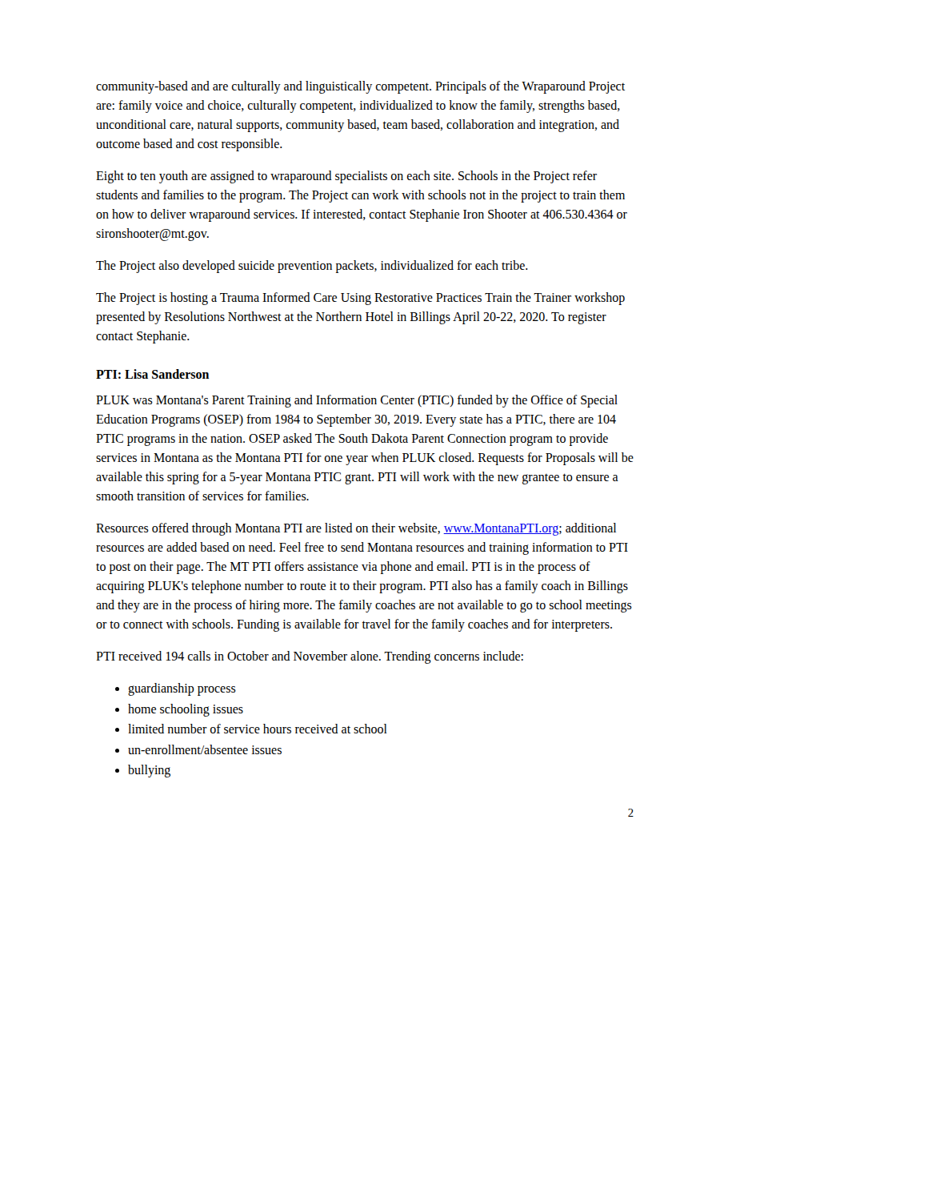community-based and are culturally and linguistically competent. Principals of the Wraparound Project are: family voice and choice, culturally competent, individualized to know the family, strengths based, unconditional care, natural supports, community based, team based, collaboration and integration, and outcome based and cost responsible.
Eight to ten youth are assigned to wraparound specialists on each site. Schools in the Project refer students and families to the program. The Project can work with schools not in the project to train them on how to deliver wraparound services. If interested, contact Stephanie Iron Shooter at 406.530.4364 or sironshooter@mt.gov.
The Project also developed suicide prevention packets, individualized for each tribe.
The Project is hosting a Trauma Informed Care Using Restorative Practices Train the Trainer workshop presented by Resolutions Northwest at the Northern Hotel in Billings April 20-22, 2020. To register contact Stephanie.
PTI: Lisa Sanderson
PLUK was Montana's Parent Training and Information Center (PTIC) funded by the Office of Special Education Programs (OSEP) from 1984 to September 30, 2019. Every state has a PTIC, there are 104 PTIC programs in the nation. OSEP asked The South Dakota Parent Connection program to provide services in Montana as the Montana PTI for one year when PLUK closed. Requests for Proposals will be available this spring for a 5-year Montana PTIC grant. PTI will work with the new grantee to ensure a smooth transition of services for families.
Resources offered through Montana PTI are listed on their website, www.MontanaPTI.org; additional resources are added based on need. Feel free to send Montana resources and training information to PTI to post on their page. The MT PTI offers assistance via phone and email. PTI is in the process of acquiring PLUK's telephone number to route it to their program. PTI also has a family coach in Billings and they are in the process of hiring more. The family coaches are not available to go to school meetings or to connect with schools. Funding is available for travel for the family coaches and for interpreters.
PTI received 194 calls in October and November alone. Trending concerns include:
guardianship process
home schooling issues
limited number of service hours received at school
un-enrollment/absentee issues
bullying
2